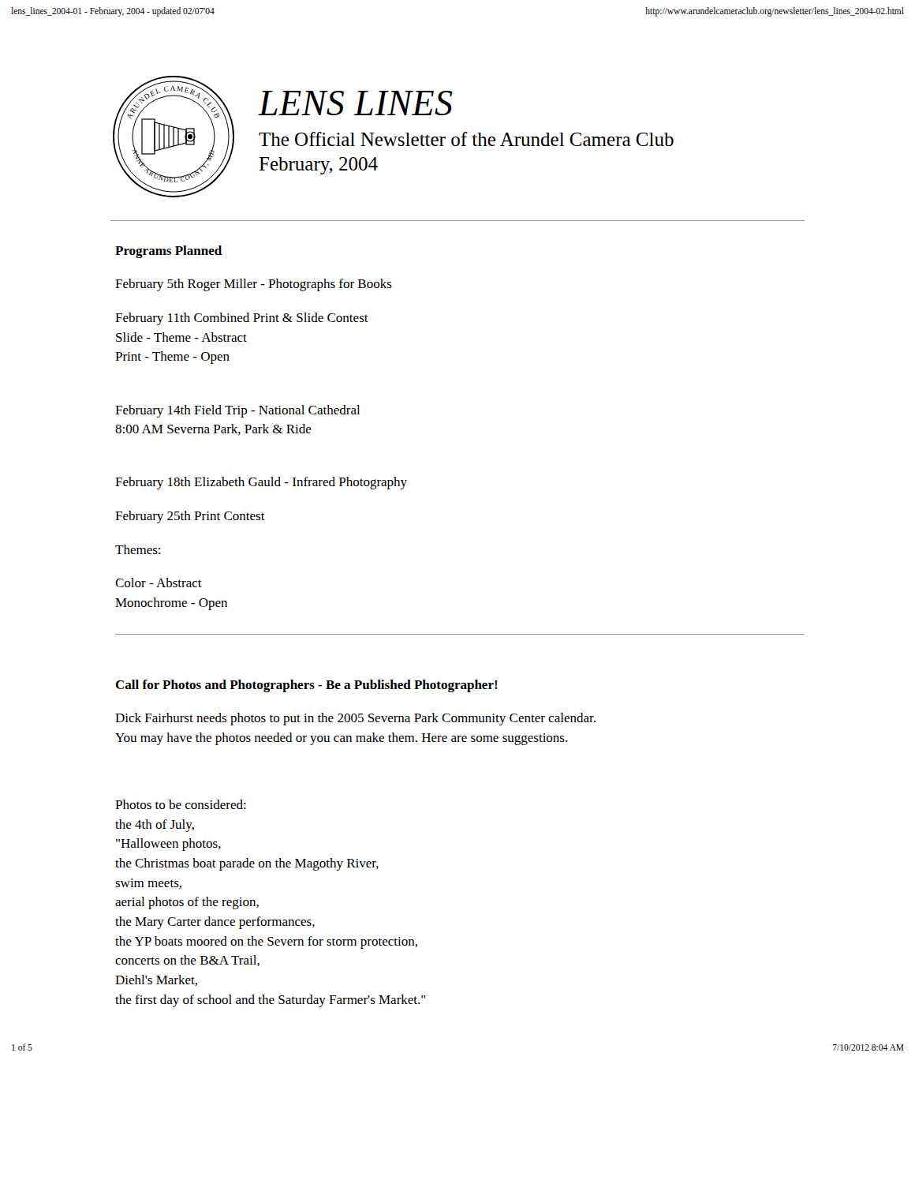lens_lines_2004-01 - February, 2004 - updated 02/07'04 http://www.arundelcameraclub.org/newsletter/lens_lines_2004-02.html
ARUNDEL CAMERA CLUB ANNE ARUNDEL COUNTY, MD
LENS LINES
The Official Newsletter of the Arundel Camera Club
February, 2004
Programs Planned
February 5th Roger Miller - Photographs for Books
February 11th Combined Print & Slide Contest
Slide - Theme - Abstract
Print - Theme - Open
February 14th Field Trip - National Cathedral
8:00 AM Severna Park, Park & Ride
February 18th Elizabeth Gauld - Infrared Photography
February 25th Print Contest
Themes:
Color - Abstract
Monochrome - Open
Call for Photos and Photographers - Be a Published Photographer!
Dick Fairhurst needs photos to put in the 2005 Severna Park Community Center calendar.
You may have the photos needed or you can make them. Here are some suggestions.
Photos to be considered:
the 4th of July,
"Halloween photos,
the Christmas boat parade on the Magothy River,
swim meets,
aerial photos of the region,
the Mary Carter dance performances,
the YP boats moored on the Severn for storm protection,
concerts on the B&A Trail,
Diehl's Market,
the first day of school and the Saturday Farmer's Market."
1 of 5 7/10/2012 8:04 AM